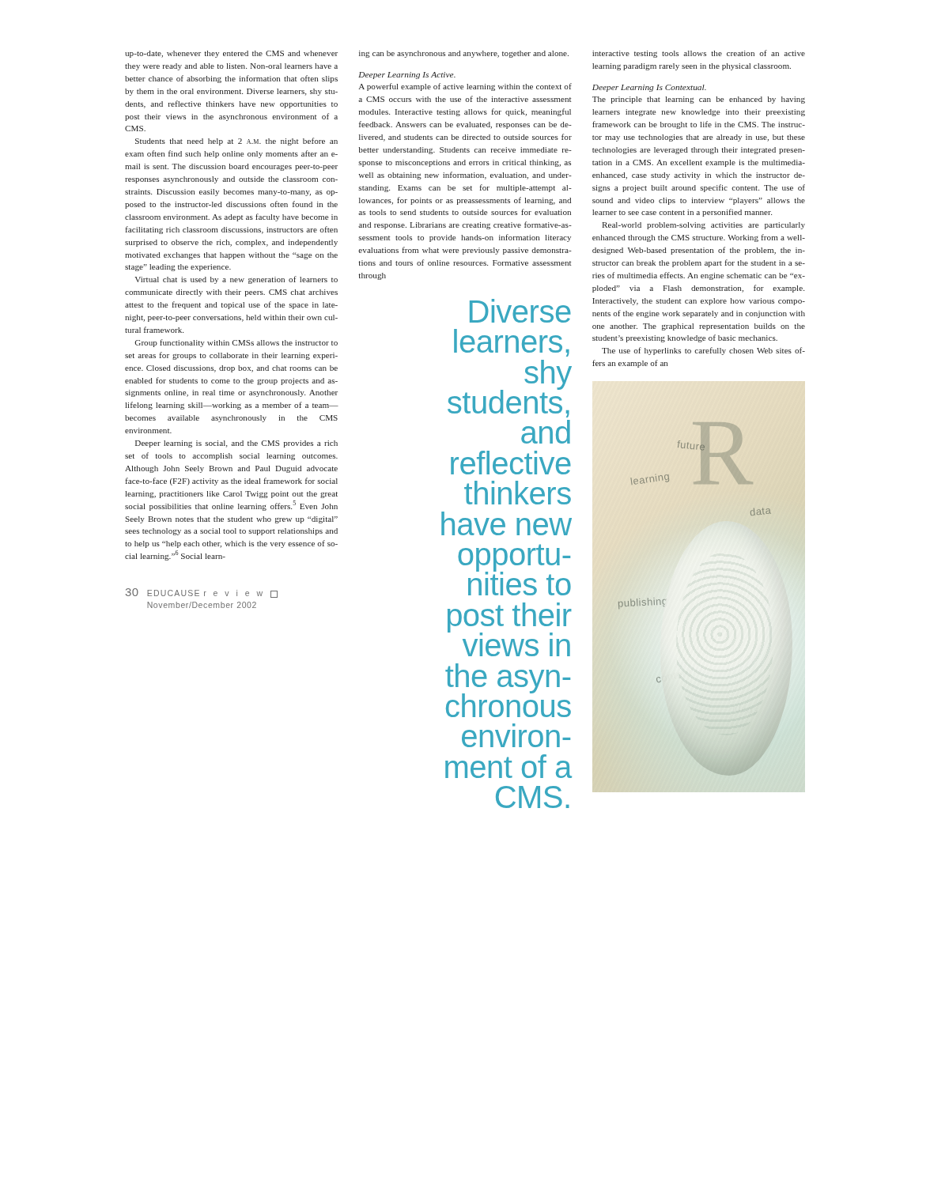up-to-date, whenever they entered the CMS and whenever they were ready and able to listen. Non-oral learners have a better chance of absorbing the information that often slips by them in the oral environment. Diverse learners, shy students, and reflective thinkers have new opportunities to post their views in the asynchronous environment of a CMS.
Students that need help at 2 a.m. the night before an exam often find such help online only moments after an e-mail is sent. The discussion board encourages peer-to-peer responses asynchronously and outside the classroom constraints. Discussion easily becomes many-to-many, as opposed to the instructor-led discussions often found in the classroom environment. As adept as faculty have become in facilitating rich classroom discussions, instructors are often surprised to observe the rich, complex, and independently motivated exchanges that happen without the “sage on the stage” leading the experience.
Virtual chat is used by a new generation of learners to communicate directly with their peers. CMS chat archives attest to the frequent and topical use of the space in late-night, peer-to-peer conversations, held within their own cultural framework.
Group functionality within CMSs allows the instructor to set areas for groups to collaborate in their learning experience. Closed discussions, drop box, and chat rooms can be enabled for students to come to the group projects and assignments online, in real time or asynchronously. Another lifelong learning skill—working as a member of a team—becomes available asynchronously in the CMS environment.
Deeper learning is social, and the CMS provides a rich set of tools to accomplish social learning outcomes. Although John Seely Brown and Paul Duguid advocate face-to-face (F2F) activity as the ideal framework for social learning, practitioners like Carol Twigg point out the great social possibilities that online learning offers.5 Even John Seely Brown notes that the student who grew up “digital” sees technology as a social tool to support relationships and to help us “help each other, which is the very essence of social learning.”6 Social learn-
30
EDUCAUSE r e v i e w November/December 2002
ing can be asynchronous and anywhere, together and alone.
Deeper Learning Is Active.
A powerful example of active learning within the context of a CMS occurs with the use of the interactive assessment modules. Interactive testing allows for quick, meaningful feedback. Answers can be evaluated, responses can be delivered, and students can be directed to outside sources for better understanding. Students can receive immediate response to misconceptions and errors in critical thinking, as well as obtaining new information, evaluation, and understanding. Exams can be set for multiple-attempt allowances, for points or as preassessments of learning, and as tools to send students to outside sources for evaluation and response. Librarians are creating creative formative-assessment tools to provide hands-on information literacy evaluations from what were previously passive demonstrations and tours of online resources. Formative assessment through
Diverse learners, shy students, and reflective thinkers have new opportu- nities to post their views in the asyn- chronous environ- ment of a CMS.
interactive testing tools allows the creation of an active learning paradigm rarely seen in the physical classroom.
Deeper Learning Is Contextual.
The principle that learning can be enhanced by having learners integrate new knowledge into their preexisting framework can be brought to life in the CMS. The instructor may use technologies that are already in use, but these technologies are leveraged through their integrated presentation in a CMS. An excellent example is the multimedia-enhanced, case study activity in which the instructor designs a project built around specific content. The use of sound and video clips to interview “players” allows the learner to see case content in a personified manner.
Real-world problem-solving activities are particularly enhanced through the CMS structure. Working from a well-designed Web-based presentation of the problem, the instructor can break the problem apart for the student in a series of multimedia effects. An engine schematic can be “exploded” via a Flash demonstration, for example. Interactively, the student can explore how various components of the engine work separately and in conjunction with one another. The graphical representation builds on the student’s preexisting knowledge of basic mechanics.
The use of hyperlinks to carefully chosen Web sites offers an example of an
R
learning
future
publishing
Letters
content
ideas
data